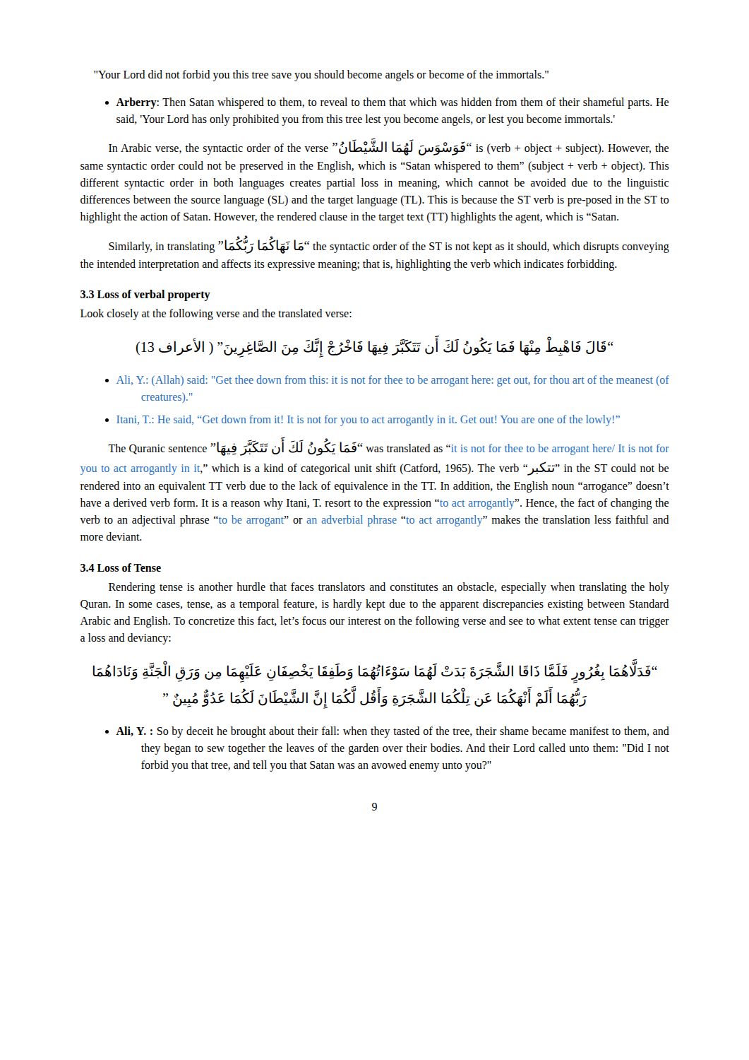"Your Lord did not forbid you this tree save you should become angels or become of the immortals."
Arberry: Then Satan whispered to them, to reveal to them that which was hidden from them of their shameful parts. He said, 'Your Lord has only prohibited you from this tree lest you become angels, or lest you become immortals.'
In Arabic verse, the syntactic order of the verse “فَوَسْوَسَ لَهُمَا الشَّيْطَانُ” is (verb + object + subject). However, the same syntactic order could not be preserved in the English, which is “Satan whispered to them” (subject + verb + object). This different syntactic order in both languages creates partial loss in meaning, which cannot be avoided due to the linguistic differences between the source language (SL) and the target language (TL). This is because the ST verb is pre-posed in the ST to highlight the action of Satan. However, the rendered clause in the target text (TT) highlights the agent, which is “Satan.
Similarly, in translating “مَا نَهَاكُمَا رَبُّكُمَا” the syntactic order of the ST is not kept as it should, which disrupts conveying the intended interpretation and affects its expressive meaning; that is, highlighting the verb which indicates forbidding.
3.3 Loss of verbal property
Look closely at the following verse and the translated verse:
“قَالَ فَاهْبِطْ مِنْهَا فَمَا يَكُونُ لَكَ أَن تَتَكَبَّرَ فِيهَا فَاخْرُجْ إِنَّكَ مِنَ الصَّاغِرِينَ” ( الأعراف 13)
Ali, Y.: (Allah) said: "Get thee down from this: it is not for thee to be arrogant here: get out, for thou art of the meanest (of creatures)."
Itani, T.: He said, “Get down from it! It is not for you to act arrogantly in it. Get out! You are one of the lowly!”
The Quranic sentence “فَمَا يَكُونُ لَكَ أَن تَتَكَبَّرَ فِيهَا” was translated as “it is not for thee to be arrogant here/ It is not for you to act arrogantly in it,” which is a kind of categorical unit shift (Catford, 1965). The verb “تتكبر” in the ST could not be rendered into an equivalent TT verb due to the lack of equivalence in the TT. In addition, the English noun “arrogance” doesn’t have a derived verb form. It is a reason why Itani, T. resort to the expression “to act arrogantly”. Hence, the fact of changing the verb to an adjectival phrase “to be arrogant” or an adverbial phrase “to act arrogantly” makes the translation less faithful and more deviant.
3.4 Loss of Tense
Rendering tense is another hurdle that faces translators and constitutes an obstacle, especially when translating the holy Quran. In some cases, tense, as a temporal feature, is hardly kept due to the apparent discrepancies existing between Standard Arabic and English. To concretize this fact, let’s focus our interest on the following verse and see to what extent tense can trigger a loss and deviancy:
“فَدَلَّاهُمَا بِغُرُورٍ فَلَمَّا ذَاقَا الشَّجَرَةَ بَدَتْ لَهُمَا سَوْءَاتُهُمَا وَطَفِقَا يَخْصِفَانِ عَلَيْهِمَا مِن وَرَقِ الْجَنَّةِ وَنَادَاهُمَا رَبُّهُمَا أَلَمْ أَنْهَكُمَا عَن تِلْكُمَا الشَّجَرَةِ وَأَقُل لَّكُمَا إِنَّ الشَّيْطَانَ لَكُمَا عَدُوٌّ مُبِينٌ ”
Ali, Y. : So by deceit he brought about their fall: when they tasted of the tree, their shame became manifest to them, and they began to sew together the leaves of the garden over their bodies. And their Lord called unto them: "Did I not forbid you that tree, and tell you that Satan was an avowed enemy unto you?"
9